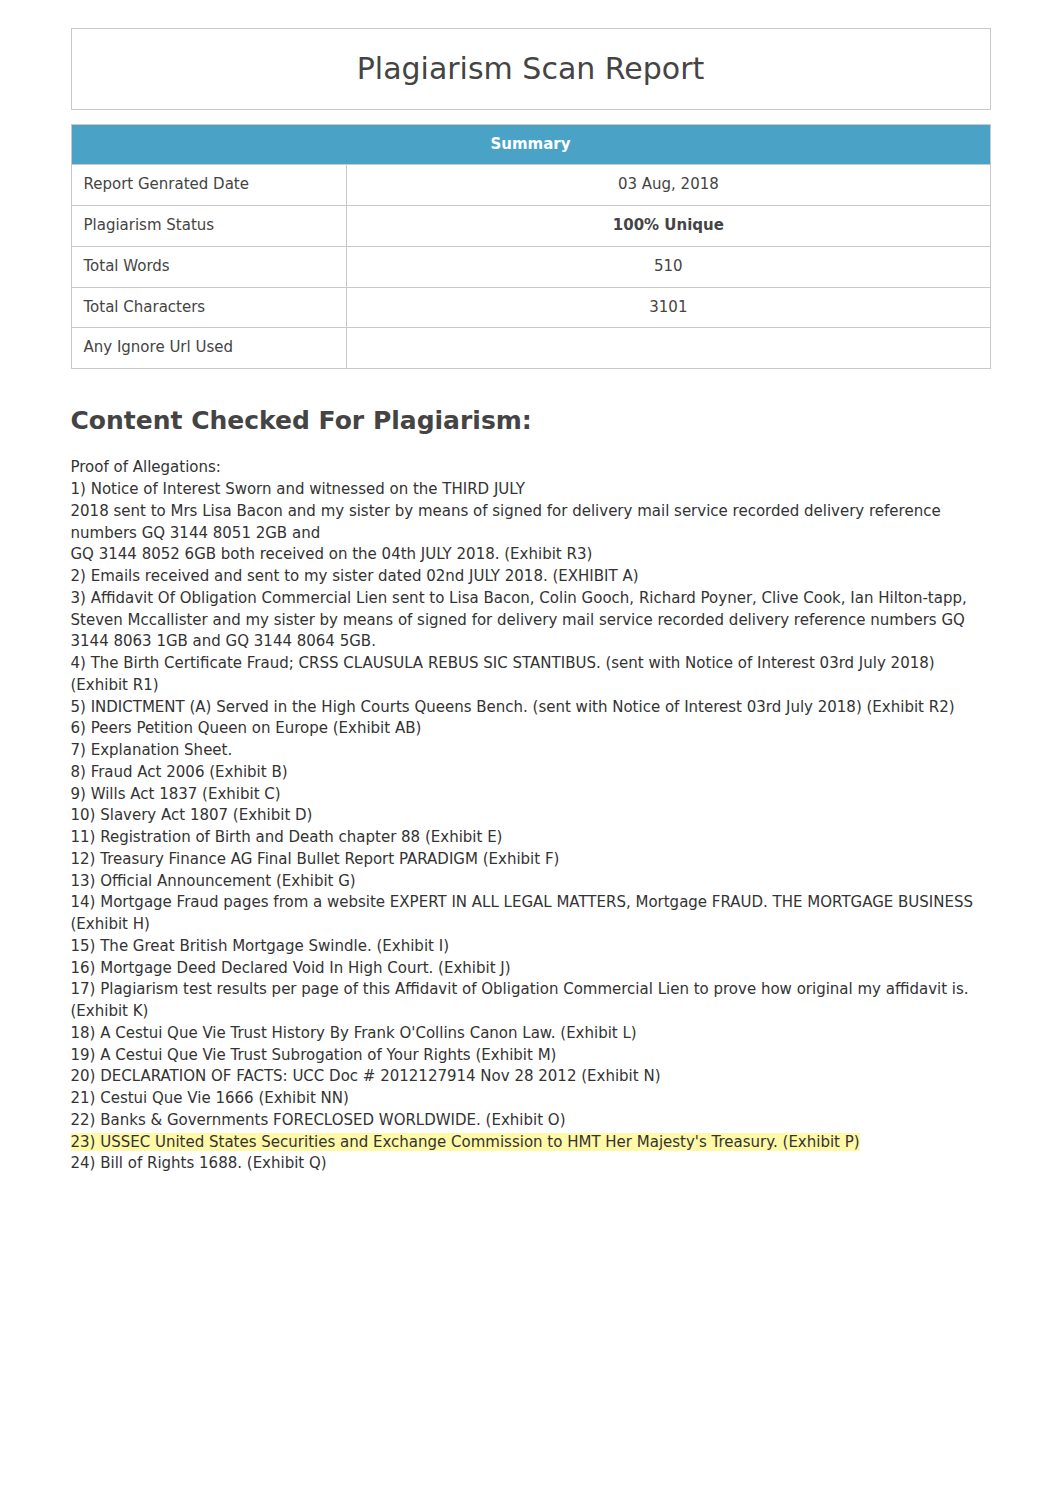Plagiarism Scan Report
| Summary |
| --- |
| Report Genrated Date | 03 Aug, 2018 |
| Plagiarism Status | 100% Unique |
| Total Words | 510 |
| Total Characters | 3101 |
| Any Ignore Url Used | |
Content Checked For Plagiarism:
Proof of Allegations:
1) Notice of Interest Sworn and witnessed on the THIRD JULY
2018 sent to Mrs Lisa Bacon and my sister by means of signed for delivery mail service recorded delivery reference numbers GQ 3144 8051 2GB and
GQ 3144 8052 6GB both received on the 04th JULY 2018. (Exhibit R3)
2) Emails received and sent to my sister dated 02nd JULY 2018. (EXHIBIT A)
3) Affidavit Of Obligation Commercial Lien sent to Lisa Bacon, Colin Gooch, Richard Poyner, Clive Cook, Ian Hilton-tapp, Steven Mccallister and my sister by means of signed for delivery mail service recorded delivery reference numbers GQ 3144 8063 1GB and GQ 3144 8064 5GB.
4) The Birth Certificate Fraud; CRSS CLAUSULA REBUS SIC STANTIBUS. (sent with Notice of Interest 03rd July 2018) (Exhibit R1)
5) INDICTMENT (A) Served in the High Courts Queens Bench. (sent with Notice of Interest 03rd July 2018) (Exhibit R2)
6) Peers Petition Queen on Europe (Exhibit AB)
7) Explanation Sheet.
8) Fraud Act 2006 (Exhibit B)
9) Wills Act 1837 (Exhibit C)
10) Slavery Act 1807 (Exhibit D)
11) Registration of Birth and Death chapter 88 (Exhibit E)
12) Treasury Finance AG Final Bullet Report PARADIGM (Exhibit F)
13) Official Announcement (Exhibit G)
14) Mortgage Fraud pages from a website EXPERT IN ALL LEGAL MATTERS, Mortgage FRAUD. THE MORTGAGE BUSINESS (Exhibit H)
15) The Great British Mortgage Swindle. (Exhibit I)
16) Mortgage Deed Declared Void In High Court. (Exhibit J)
17) Plagiarism test results per page of this Affidavit of Obligation Commercial Lien to prove how original my affidavit is. (Exhibit K)
18) A Cestui Que Vie Trust History By Frank O'Collins Canon Law. (Exhibit L)
19) A Cestui Que Vie Trust Subrogation of Your Rights (Exhibit M)
20) DECLARATION OF FACTS: UCC Doc # 2012127914 Nov 28 2012 (Exhibit N)
21) Cestui Que Vie 1666 (Exhibit NN)
22) Banks & Governments FORECLOSED WORLDWIDE. (Exhibit O)
23) USSEC United States Securities and Exchange Commission to HMT Her Majesty's Treasury. (Exhibit P)
24) Bill of Rights 1688. (Exhibit Q)